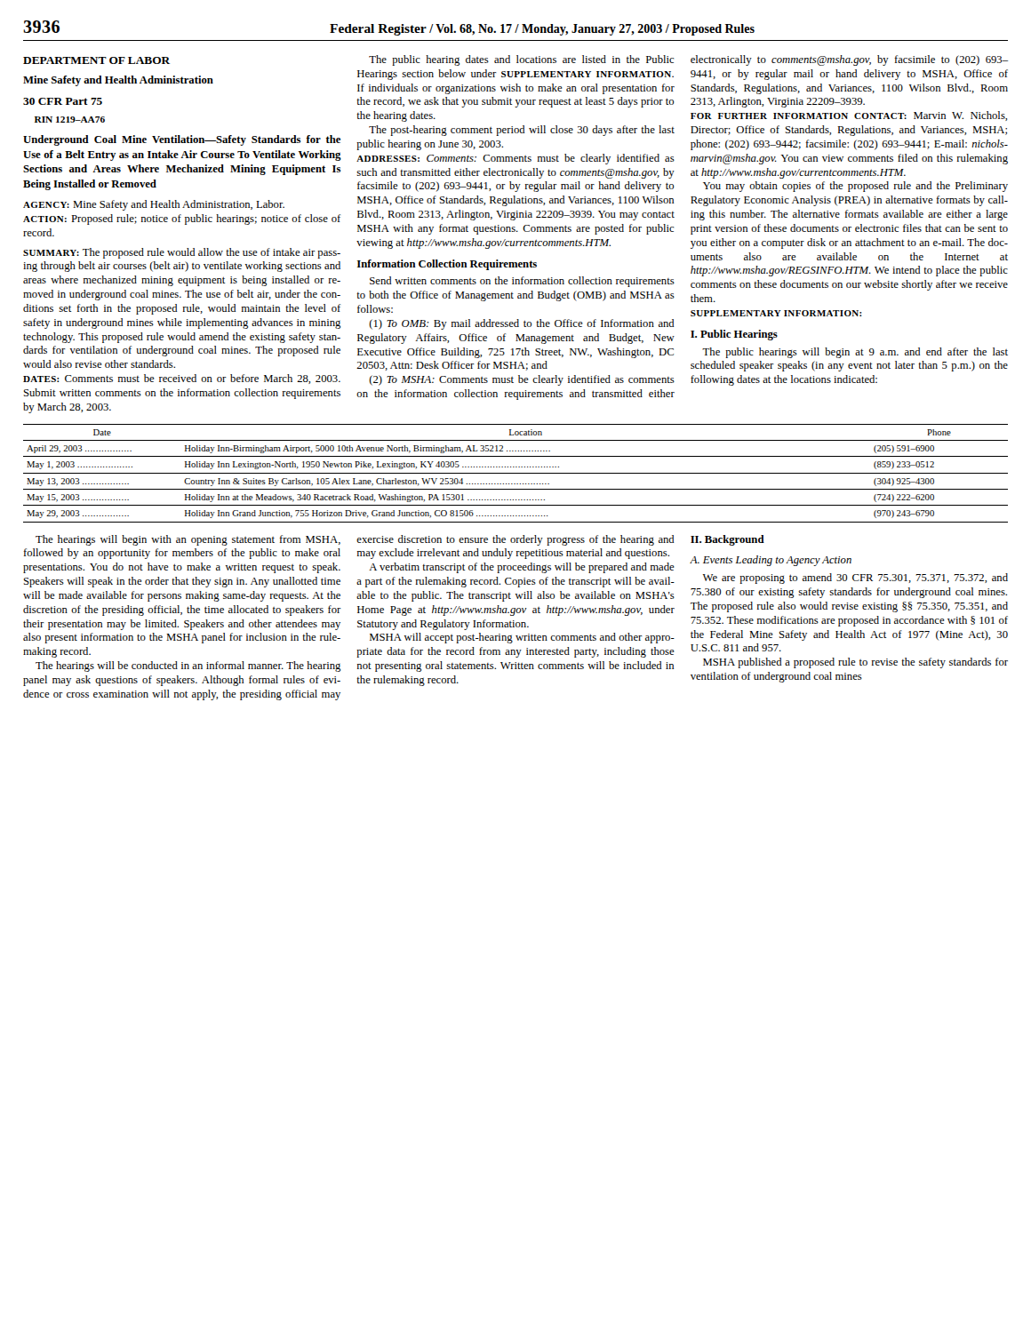3936
Federal Register / Vol. 68, No. 17 / Monday, January 27, 2003 / Proposed Rules
DEPARTMENT OF LABOR
Mine Safety and Health Administration
30 CFR Part 75
RIN 1219–AA76
Underground Coal Mine Ventilation—Safety Standards for the Use of a Belt Entry as an Intake Air Course To Ventilate Working Sections and Areas Where Mechanized Mining Equipment Is Being Installed or Removed
Agency: Mine Safety and Health Administration, Labor.
Action: Proposed rule; notice of public hearings; notice of close of record.
Summary: The proposed rule would allow the use of intake air passing through belt air courses (belt air) to ventilate working sections and areas where mechanized mining equipment is being installed or removed in underground coal mines. The use of belt air, under the conditions set forth in the proposed rule, would maintain the level of safety in underground mines while implementing advances in mining technology. This proposed rule would amend the existing safety standards for ventilation of underground coal mines. The proposed rule would also revise other standards.
Dates: Comments must be received on or before March 28, 2003. Submit written comments on the information collection requirements by March 28, 2003.
The public hearing dates and locations are listed in the Public Hearings section below under Supplementary Information. If individuals or organizations wish to make an oral presentation for the record, we ask that you submit your request at least 5 days prior to the hearing dates.
The post-hearing comment period will close 30 days after the last public hearing on June 30, 2003.
Addresses: Comments: Comments must be clearly identified as such and transmitted either electronically to comments@msha.gov, by facsimile to (202) 693–9441, or by regular mail or hand delivery to MSHA, Office of Standards, Regulations, and Variances, 1100 Wilson Blvd., Room 2313, Arlington, Virginia 22209–3939. You may contact MSHA with any format questions. Comments are posted for public viewing at http://www.msha.gov/currentcomments.HTM.
Information Collection Requirements
Send written comments on the information collection requirements to both the Office of Management and Budget (OMB) and MSHA as follows:
(1) To OMB: By mail addressed to the Office of Information and Regulatory Affairs, Office of Management and Budget, New Executive Office Building, 725 17th Street, NW., Washington, DC 20503, Attn: Desk Officer for MSHA; and
(2) To MSHA: Comments must be clearly identified as comments on the information collection requirements and transmitted either electronically to comments@msha.gov, by facsimile to (202) 693–9441, or by regular mail or hand delivery to MSHA, Office of Standards, Regulations, and Variances, 1100 Wilson Blvd., Room 2313, Arlington, Virginia 22209–3939.
For Further Information Contact: Marvin W. Nichols, Director; Office of Standards, Regulations, and Variances, MSHA; phone: (202) 693–9442; facsimile: (202) 693–9441; E-mail: nichols-marvin@msha.gov. You can view comments filed on this rulemaking at http://www.msha.gov/currentcomments.HTM.
You may obtain copies of the proposed rule and the Preliminary Regulatory Economic Analysis (PREA) in alternative formats by calling this number. The alternative formats available are either a large print version of these documents or electronic files that can be sent to you either on a computer disk or an attachment to an e-mail. The documents also are available on the Internet at http://www.msha.gov/REGSINFO.HTM. We intend to place the public comments on these documents on our website shortly after we receive them.
Supplementary Information:
I. Public Hearings
The public hearings will begin at 9 a.m. and end after the last scheduled speaker speaks (in any event not later than 5 p.m.) on the following dates at the locations indicated:
| Date | Location | Phone |
| --- | --- | --- |
| April 29, 2003 ................. | Holiday Inn-Birmingham Airport, 5000 10th Avenue North, Birmingham, AL 35212 ................ | (205) 591–6900 |
| May 1, 2003 .................... | Holiday Inn Lexington-North, 1950 Newton Pike, Lexington, KY 40305 ................................... | (859) 233–0512 |
| May 13, 2003 ................. | Country Inn & Suites By Carlson, 105 Alex Lane, Charleston, WV 25304 .............................. | (304) 925–4300 |
| May 15, 2003 ................. | Holiday Inn at the Meadows, 340 Racetrack Road, Washington, PA 15301 ............................ | (724) 222–6200 |
| May 29, 2003 ................. | Holiday Inn Grand Junction, 755 Horizon Drive, Grand Junction, CO 81506 .......................... | (970) 243–6790 |
The hearings will begin with an opening statement from MSHA, followed by an opportunity for members of the public to make oral presentations. You do not have to make a written request to speak. Speakers will speak in the order that they sign in. Any unallotted time will be made available for persons making same-day requests. At the discretion of the presiding official, the time allocated to speakers for their presentation may be limited. Speakers and other attendees may also present information to the MSHA panel for inclusion in the rulemaking record.
The hearings will be conducted in an informal manner. The hearing panel may ask questions of speakers. Although formal rules of evidence or cross examination will not apply, the presiding official may exercise discretion to ensure the orderly progress of the hearing and may exclude irrelevant and unduly repetitious material and questions.
A verbatim transcript of the proceedings will be prepared and made a part of the rulemaking record. Copies of the transcript will be available to the public. The transcript will also be available on MSHA's Home Page at http://www.msha.gov at http://www.msha.gov, under Statutory and Regulatory Information.
MSHA will accept post-hearing written comments and other appropriate data for the record from any interested party, including those not presenting oral statements. Written comments will be included in the rulemaking record.
II. Background
A. Events Leading to Agency Action
We are proposing to amend 30 CFR 75.301, 75.371, 75.372, and 75.380 of our existing safety standards for underground coal mines. The proposed rule also would revise existing §§ 75.350, 75.351, and 75.352. These modifications are proposed in accordance with § 101 of the Federal Mine Safety and Health Act of 1977 (Mine Act), 30 U.S.C. 811 and 957.
MSHA published a proposed rule to revise the safety standards for ventilation of underground coal mines